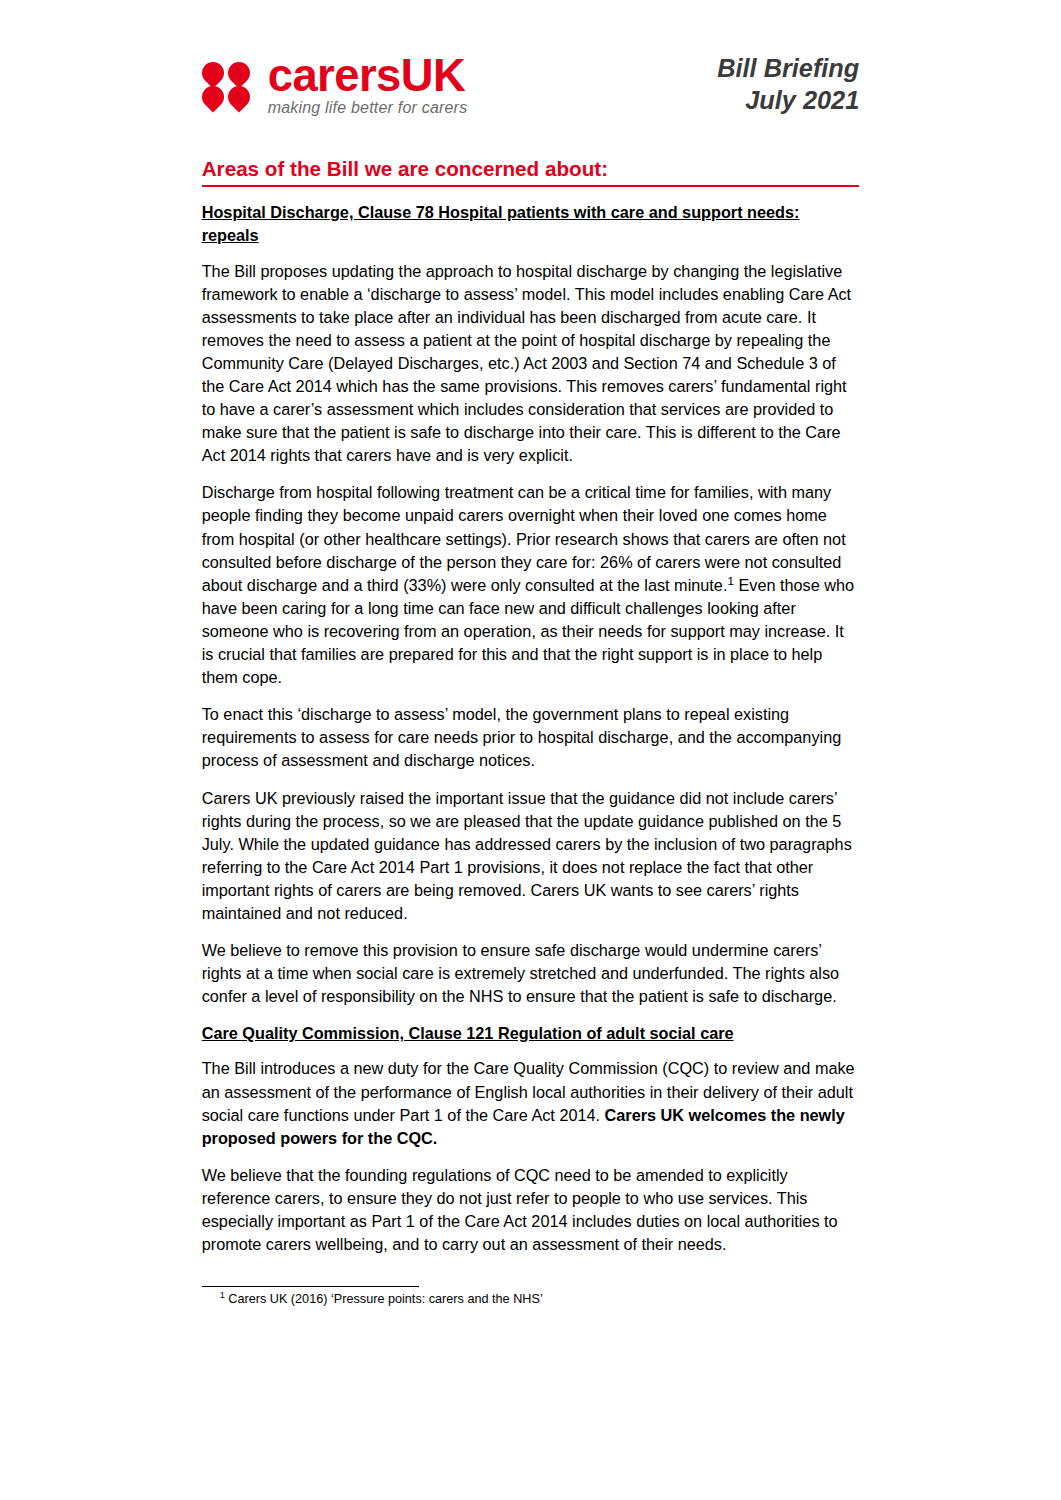carersUK
making life better for carers
Bill Briefing
July 2021
Areas of the Bill we are concerned about:
Hospital Discharge, Clause 78 Hospital patients with care and support needs: repeals
The Bill proposes updating the approach to hospital discharge by changing the legislative framework to enable a ‘discharge to assess’ model. This model includes enabling Care Act assessments to take place after an individual has been discharged from acute care. It removes the need to assess a patient at the point of hospital discharge by repealing the Community Care (Delayed Discharges, etc.) Act 2003 and Section 74 and Schedule 3 of the Care Act 2014 which has the same provisions. This removes carers’ fundamental right to have a carer’s assessment which includes consideration that services are provided to make sure that the patient is safe to discharge into their care. This is different to the Care Act 2014 rights that carers have and is very explicit.
Discharge from hospital following treatment can be a critical time for families, with many people finding they become unpaid carers overnight when their loved one comes home from hospital (or other healthcare settings). Prior research shows that carers are often not consulted before discharge of the person they care for: 26% of carers were not consulted about discharge and a third (33%) were only consulted at the last minute.1 Even those who have been caring for a long time can face new and difficult challenges looking after someone who is recovering from an operation, as their needs for support may increase. It is crucial that families are prepared for this and that the right support is in place to help them cope.
To enact this ‘discharge to assess’ model, the government plans to repeal existing requirements to assess for care needs prior to hospital discharge, and the accompanying process of assessment and discharge notices.
Carers UK previously raised the important issue that the guidance did not include carers’ rights during the process, so we are pleased that the update guidance published on the 5 July. While the updated guidance has addressed carers by the inclusion of two paragraphs referring to the Care Act 2014 Part 1 provisions, it does not replace the fact that other important rights of carers are being removed. Carers UK wants to see carers’ rights maintained and not reduced.
We believe to remove this provision to ensure safe discharge would undermine carers’ rights at a time when social care is extremely stretched and underfunded. The rights also confer a level of responsibility on the NHS to ensure that the patient is safe to discharge.
Care Quality Commission, Clause 121 Regulation of adult social care
The Bill introduces a new duty for the Care Quality Commission (CQC) to review and make an assessment of the performance of English local authorities in their delivery of their adult social care functions under Part 1 of the Care Act 2014. Carers UK welcomes the newly proposed powers for the CQC.
We believe that the founding regulations of CQC need to be amended to explicitly reference carers, to ensure they do not just refer to people to who use services. This especially important as Part 1 of the Care Act 2014 includes duties on local authorities to promote carers wellbeing, and to carry out an assessment of their needs.
1 Carers UK (2016) ‘Pressure points: carers and the NHS’